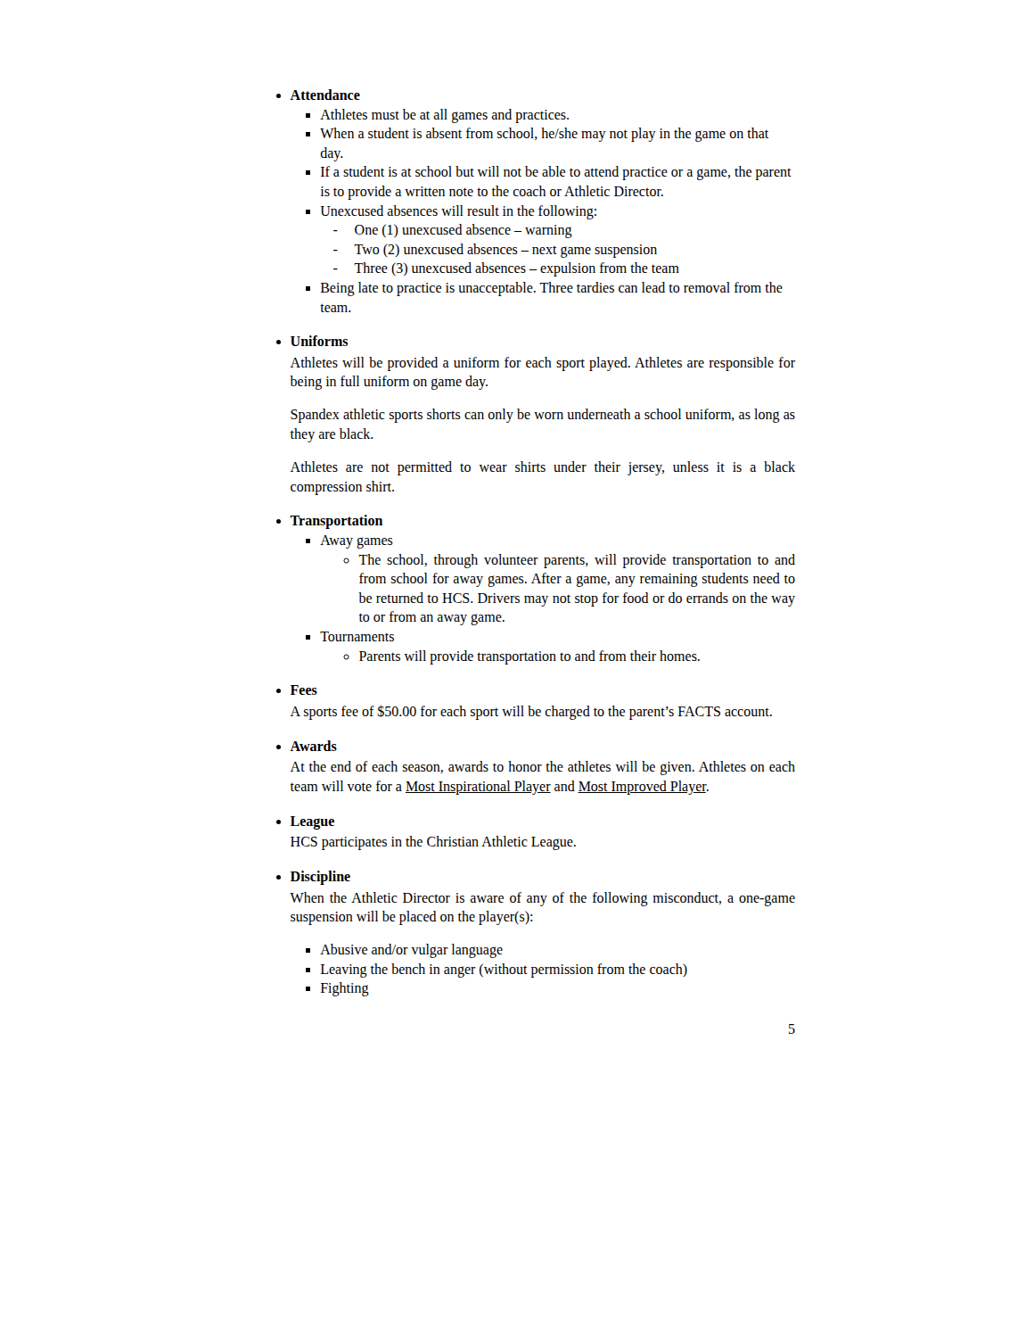Attendance
Athletes must be at all games and practices.
When a student is absent from school, he/she may not play in the game on that day.
If a student is at school but will not be able to attend practice or a game, the parent is to provide a written note to the coach or Athletic Director.
Unexcused absences will result in the following:
One (1) unexcused absence – warning
Two (2) unexcused absences – next game suspension
Three (3) unexcused absences – expulsion from the team
Being late to practice is unacceptable. Three tardies can lead to removal from the team.
Uniforms
Athletes will be provided a uniform for each sport played. Athletes are responsible for being in full uniform on game day.
Spandex athletic sports shorts can only be worn underneath a school uniform, as long as they are black.
Athletes are not permitted to wear shirts under their jersey, unless it is a black compression shirt.
Transportation
Away games
The school, through volunteer parents, will provide transportation to and from school for away games. After a game, any remaining students need to be returned to HCS. Drivers may not stop for food or do errands on the way to or from an away game.
Tournaments
Parents will provide transportation to and from their homes.
Fees
A sports fee of $50.00 for each sport will be charged to the parent’s FACTS account.
Awards
At the end of each season, awards to honor the athletes will be given. Athletes on each team will vote for a Most Inspirational Player and Most Improved Player.
League
HCS participates in the Christian Athletic League.
Discipline
When the Athletic Director is aware of any of the following misconduct, a one-game suspension will be placed on the player(s):
Abusive and/or vulgar language
Leaving the bench in anger (without permission from the coach)
Fighting
5